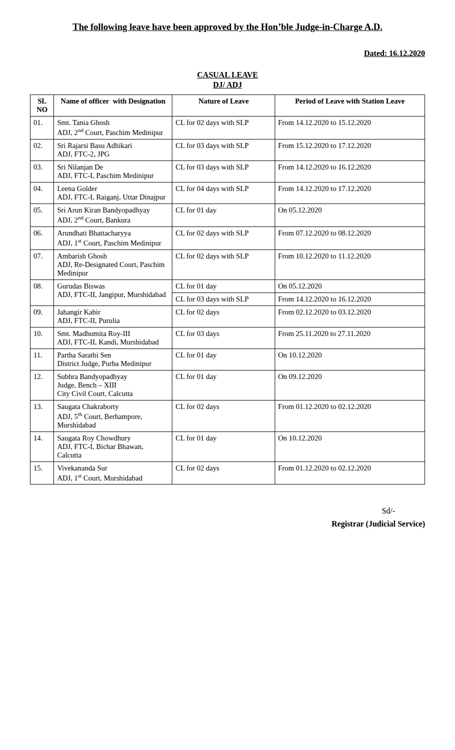The following leave have been approved by the Hon’ble Judge-in-Charge A.D.
Dated: 16.12.2020
CASUAL LEAVE
DJ/ ADJ
| SL NO | Name of officer with Designation | Nature of Leave | Period of Leave with Station Leave |
| --- | --- | --- | --- |
| 01. | Smt. Tania Ghosh ADJ, 2 nd Court, Paschim Medinipur | CL for 02 days with SLP | From 14.12.2020 to 15.12.2020 |
| 02. | Sri Rajarsi Basu Adhikari ADJ, FTC-2, JPG | CL for 03 days with SLP | From 15.12.2020 to 17.12.2020 |
| 03. | Sri Nilanjan De ADJ, FTC-I, Paschim Medinipur | CL for 03 days with SLP | From 14.12.2020 to 16.12.2020 |
| 04. | Leena Golder ADJ, FTC-I, Raiganj, Uttar Dinajpur | CL for 04 days with SLP | From 14.12.2020 to 17.12.2020 |
| 05. | Sri Arun Kiran Bandyopadhyay ADJ, 2 nd Court, Bankura | CL for 01 day | On 05.12.2020 |
| 06. | Arundhati Bhattacharyya ADJ, 1 st Court, Paschim Medinipur | CL for 02 days with SLP | From 07.12.2020 to 08.12.2020 |
| 07. | Ambarish Ghosh ADJ, Re-Designated Court, Paschim Medinipur | CL for 02 days with SLP | From 10.12.2020 to 11.12.2020 |
| 08. | Gurudas Biswas ADJ, FTC-II, Jangipur, Murshidabad | CL for 01 day | On 05.12.2020 |
| CL for 03 days with SLP | From 14.12.2020 to 16.12.2020 |
| 09. | Jahangir Kabir ADJ, FTC-II, Purulia | CL for 02 days | From 02.12.2020 to 03.12.2020 |
| 10. | Smt. Madhumita Roy-III ADJ, FTC-II, Kandi, Murshidabad | CL for 03 days | From 25.11.2020 to 27.11.2020 |
| 11. | Partha Sarathi Sen District Judge, Purba Medinipur | CL for 01 day | On 10.12.2020 |
| 12. | Subhra Bandyopadhyay Judge, Bench – XIII City Civil Court, Calcutta | CL for 01 day | On 09.12.2020 |
| 13. | Saugata Chakraborty ADJ, 5 th Court, Berhampore, Murshidabad | CL for 02 days | From 01.12.2020 to 02.12.2020 |
| 14. | Saugata Roy Chowdhury ADJ, FTC-I, Bichar Bhawan, Calcutta | CL for 01 day | On 10.12.2020 |
| 15. | Vivekananda Sur ADJ, 1 st Court, Murshidabad | CL for 02 days | From 01.12.2020 to 02.12.2020 |
Sd/-
Registrar (Judicial Service)